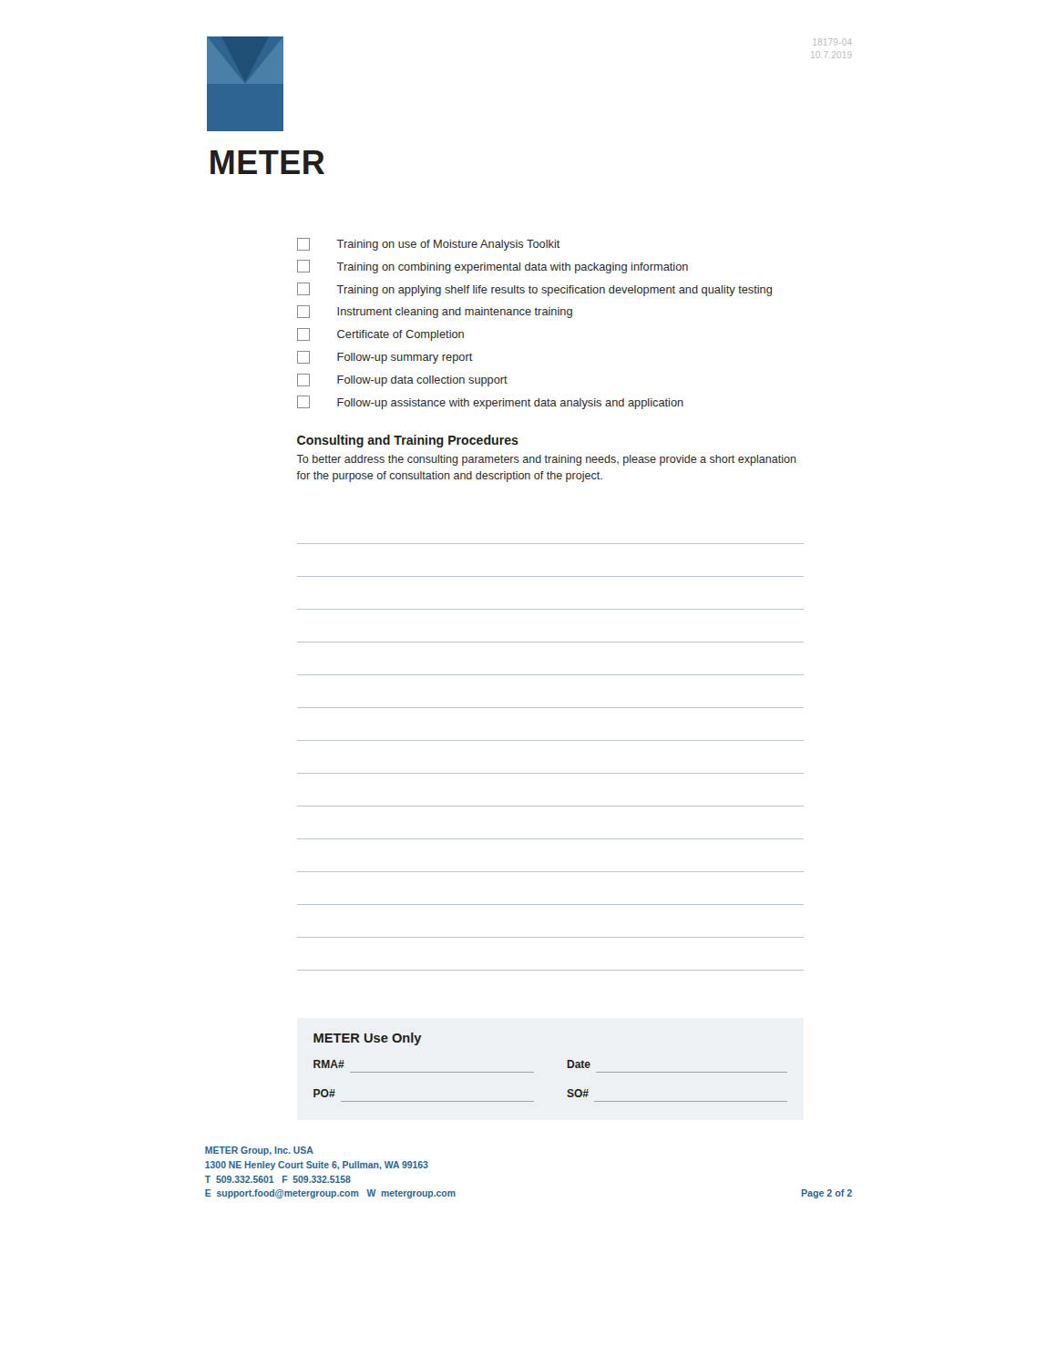18179-04
10.7.2019
METER
Training on use of Moisture Analysis Toolkit
Training on combining experimental data with packaging information
Training on applying shelf life results to specification development and quality testing
Instrument cleaning and maintenance training
Certificate of Completion
Follow-up summary report
Follow-up data collection support
Follow-up assistance with experiment data analysis and application
Consulting and Training Procedures
To better address the consulting parameters and training needs, please provide a short explanation for the purpose of consultation and description of the project.
METER Use Only
RMA#
Date
PO#
SO#
METER Group, Inc. USA
1300 NE Henley Court Suite 6, Pullman, WA 99163
T 509.332.5601 F 509.332.5158
E support.food@metergroup.com W metergroup.com
Page 2 of 2